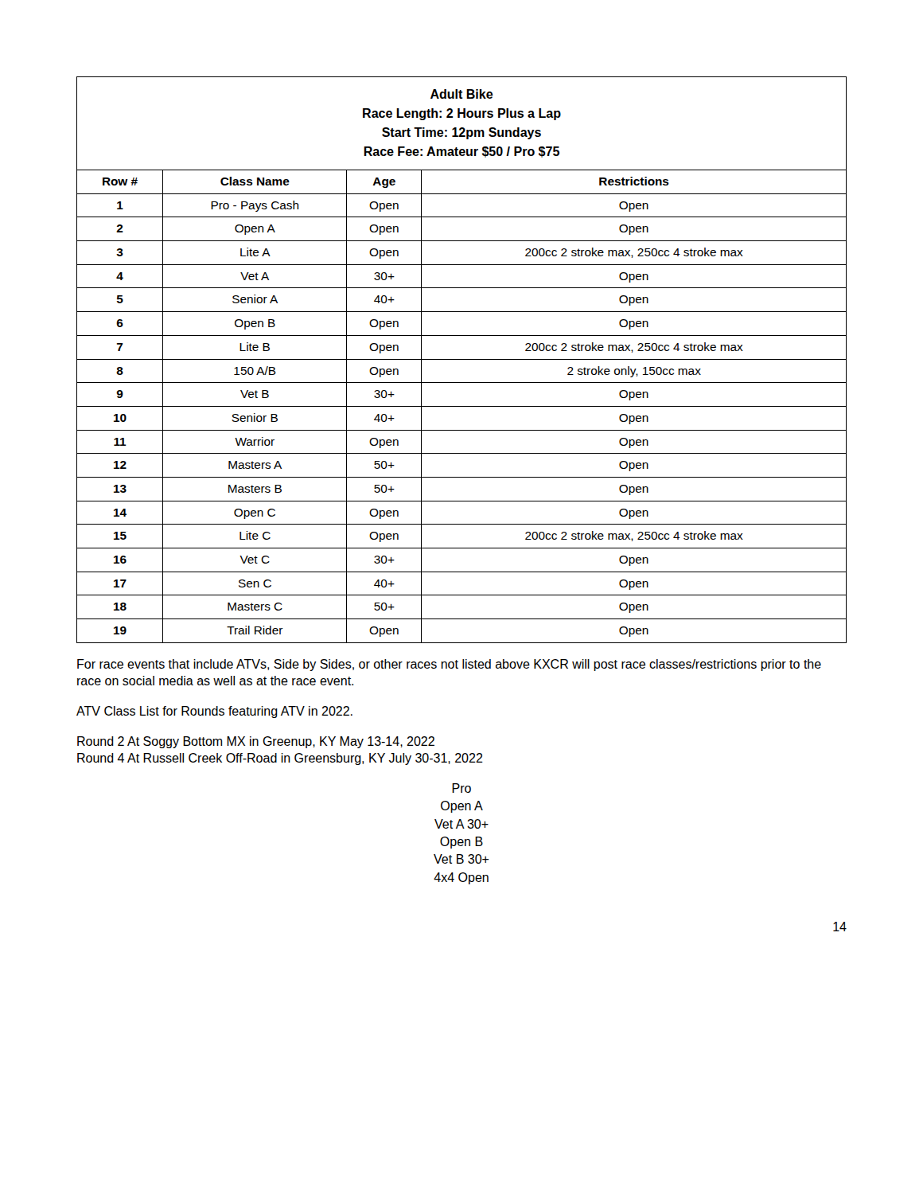Adult Bike Race Length: 2 Hours Plus a Lap Start Time: 12pm Sundays Race Fee: Amateur $50 / Pro $75
| Row # | Class Name | Age | Restrictions |
| --- | --- | --- | --- |
| 1 | Pro - Pays Cash | Open | Open |
| 2 | Open A | Open | Open |
| 3 | Lite A | Open | 200cc 2 stroke max, 250cc 4 stroke max |
| 4 | Vet A | 30+ | Open |
| 5 | Senior A | 40+ | Open |
| 6 | Open B | Open | Open |
| 7 | Lite B | Open | 200cc 2 stroke max, 250cc 4 stroke max |
| 8 | 150 A/B | Open | 2 stroke only, 150cc max |
| 9 | Vet B | 30+ | Open |
| 10 | Senior B | 40+ | Open |
| 11 | Warrior | Open | Open |
| 12 | Masters A | 50+ | Open |
| 13 | Masters B | 50+ | Open |
| 14 | Open C | Open | Open |
| 15 | Lite C | Open | 200cc 2 stroke max, 250cc 4 stroke max |
| 16 | Vet C | 30+ | Open |
| 17 | Sen C | 40+ | Open |
| 18 | Masters C | 50+ | Open |
| 19 | Trail Rider | Open | Open |
For race events that include ATVs, Side by Sides, or other races not listed above KXCR will post race classes/restrictions prior to the race on social media as well as at the race event.
ATV Class List for Rounds featuring ATV in 2022.
Round 2 At Soggy Bottom MX in Greenup, KY May 13-14, 2022
Round 4 At Russell Creek Off-Road in Greensburg, KY July 30-31, 2022
Pro
Open A
Vet A 30+
Open B
Vet B 30+
4x4 Open
14